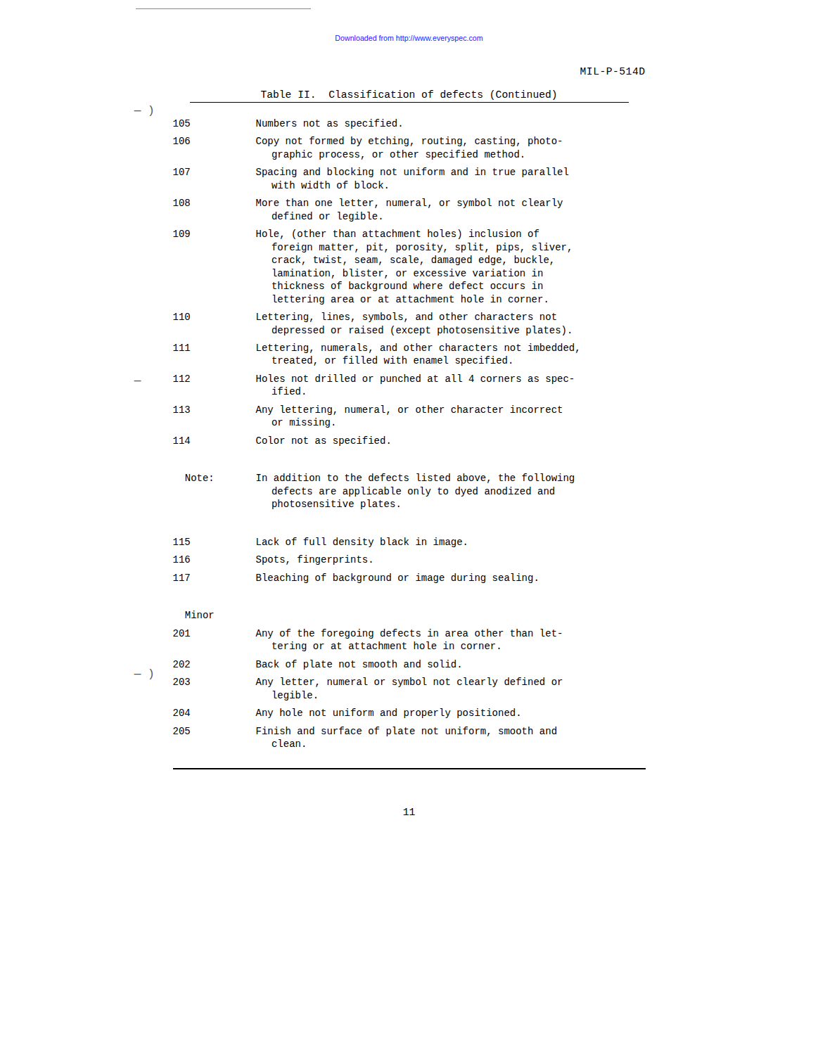— ) — — )
Downloaded from http://www.everyspec.com
MIL-P-514D
Table II. Classification of defects (Continued)
| 105 | Numbers not as specified. |
| 106 | Copy not formed by etching, routing, casting, photo- graphic process, or other specified method. |
| 107 | Spacing and blocking not uniform and in true parallel with width of block. |
| 108 | More than one letter, numeral, or symbol not clearly defined or legible. |
| 109 | Hole, (other than attachment holes) inclusion of foreign matter, pit, porosity, split, pips, sliver, crack, twist, seam, scale, damaged edge, buckle, lamination, blister, or excessive variation in thickness of background where defect occurs in lettering area or at attachment hole in corner. |
| 110 | Lettering, lines, symbols, and other characters not depressed or raised (except photosensitive plates). |
| 111 | Lettering, numerals, and other characters not imbedded, treated, or filled with enamel specified. |
| 112 | Holes not drilled or punched at all 4 corners as spec- ified. |
| 113 | Any lettering, numeral, or other character incorrect or missing. |
| 114 | Color not as specified. |
| Note: | In addition to the defects listed above, the following defects are applicable only to dyed anodized and photosensitive plates. |
| 115 | Lack of full density black in image. |
| 116 | Spots, fingerprints. |
| 117 | Bleaching of background or image during sealing. |
| Minor | |
| 201 | Any of the foregoing defects in area other than let- tering or at attachment hole in corner. |
| 202 | Back of plate not smooth and solid. |
| 203 | Any letter, numeral or symbol not clearly defined or legible. |
| 204 | Any hole not uniform and properly positioned. |
| 205 | Finish and surface of plate not uniform, smooth and clean. |
11